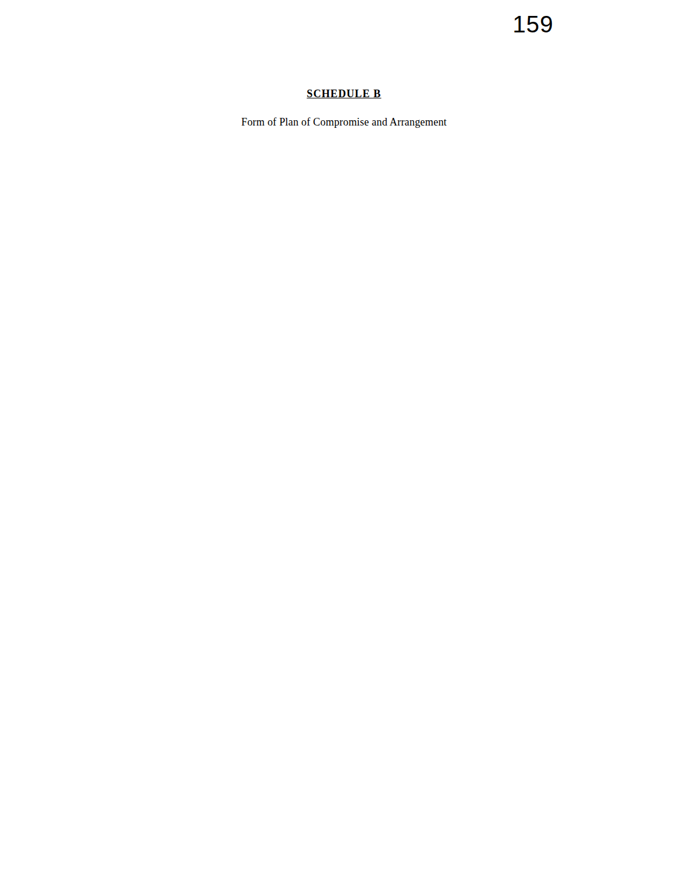159
SCHEDULE B
Form of Plan of Compromise and Arrangement